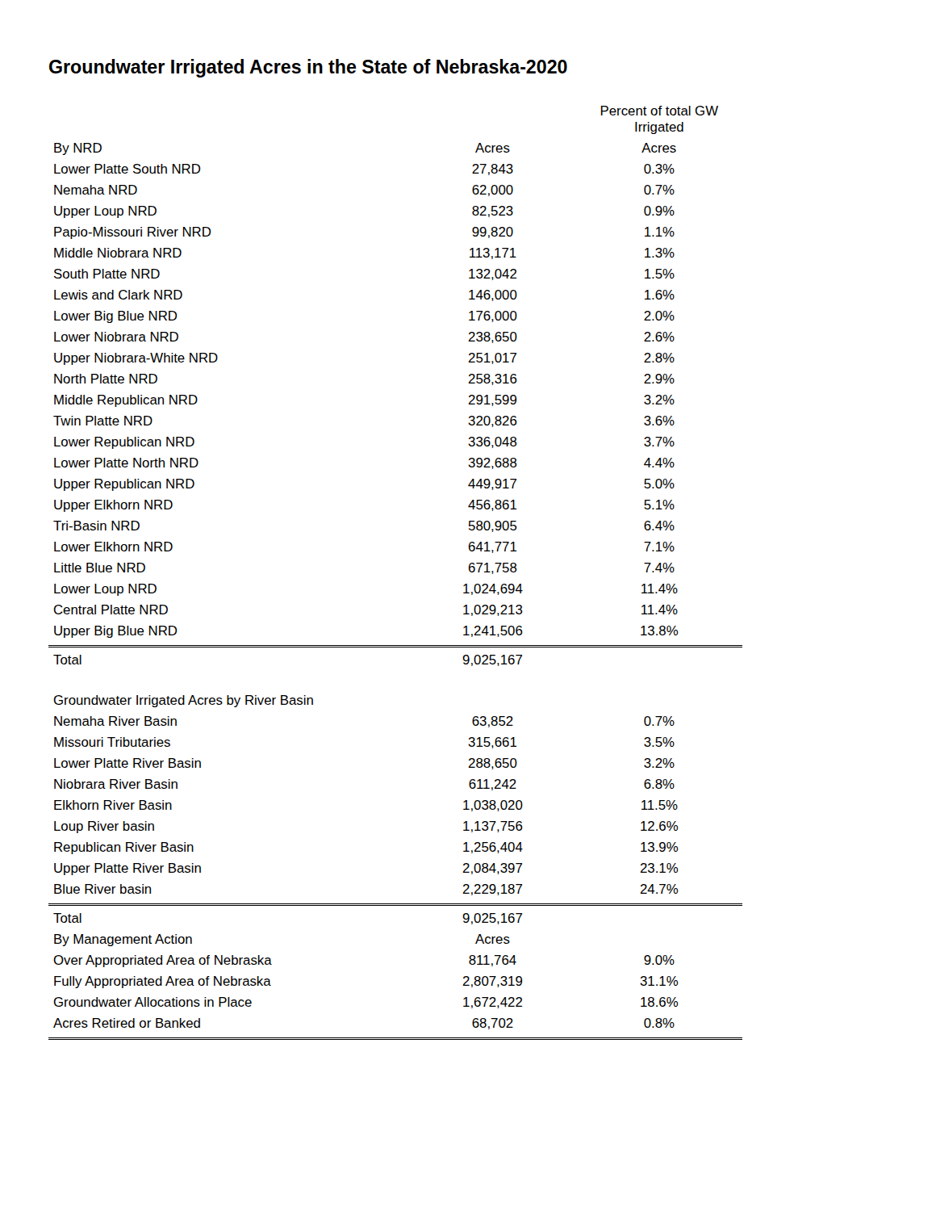Groundwater Irrigated Acres in the State of Nebraska-2020
| | | Percent of total GW Irrigated |
| By NRD | Acres | Acres |
| Lower Platte South NRD | 27,843 | 0.3% |
| Nemaha NRD | 62,000 | 0.7% |
| Upper Loup NRD | 82,523 | 0.9% |
| Papio-Missouri River NRD | 99,820 | 1.1% |
| Middle Niobrara NRD | 113,171 | 1.3% |
| South Platte NRD | 132,042 | 1.5% |
| Lewis and Clark NRD | 146,000 | 1.6% |
| Lower Big Blue NRD | 176,000 | 2.0% |
| Lower Niobrara NRD | 238,650 | 2.6% |
| Upper Niobrara-White NRD | 251,017 | 2.8% |
| North Platte NRD | 258,316 | 2.9% |
| Middle Republican NRD | 291,599 | 3.2% |
| Twin Platte NRD | 320,826 | 3.6% |
| Lower Republican NRD | 336,048 | 3.7% |
| Lower Platte North NRD | 392,688 | 4.4% |
| Upper Republican NRD | 449,917 | 5.0% |
| Upper Elkhorn NRD | 456,861 | 5.1% |
| Tri-Basin NRD | 580,905 | 6.4% |
| Lower Elkhorn NRD | 641,771 | 7.1% |
| Little Blue NRD | 671,758 | 7.4% |
| Lower Loup NRD | 1,024,694 | 11.4% |
| Central Platte NRD | 1,029,213 | 11.4% |
| Upper Big Blue NRD | 1,241,506 | 13.8% |
| Total | 9,025,167 | |
| Groundwater Irrigated Acres by River Basin | | |
| Nemaha River Basin | 63,852 | 0.7% |
| Missouri Tributaries | 315,661 | 3.5% |
| Lower Platte River Basin | 288,650 | 3.2% |
| Niobrara River Basin | 611,242 | 6.8% |
| Elkhorn River Basin | 1,038,020 | 11.5% |
| Loup River basin | 1,137,756 | 12.6% |
| Republican River Basin | 1,256,404 | 13.9% |
| Upper Platte River Basin | 2,084,397 | 23.1% |
| Blue River basin | 2,229,187 | 24.7% |
| Total | 9,025,167 | |
| By Management Action | Acres | |
| Over Appropriated Area of Nebraska | 811,764 | 9.0% |
| Fully Appropriated Area of Nebraska | 2,807,319 | 31.1% |
| Groundwater Allocations in Place | 1,672,422 | 18.6% |
| Acres Retired or Banked | 68,702 | 0.8% |